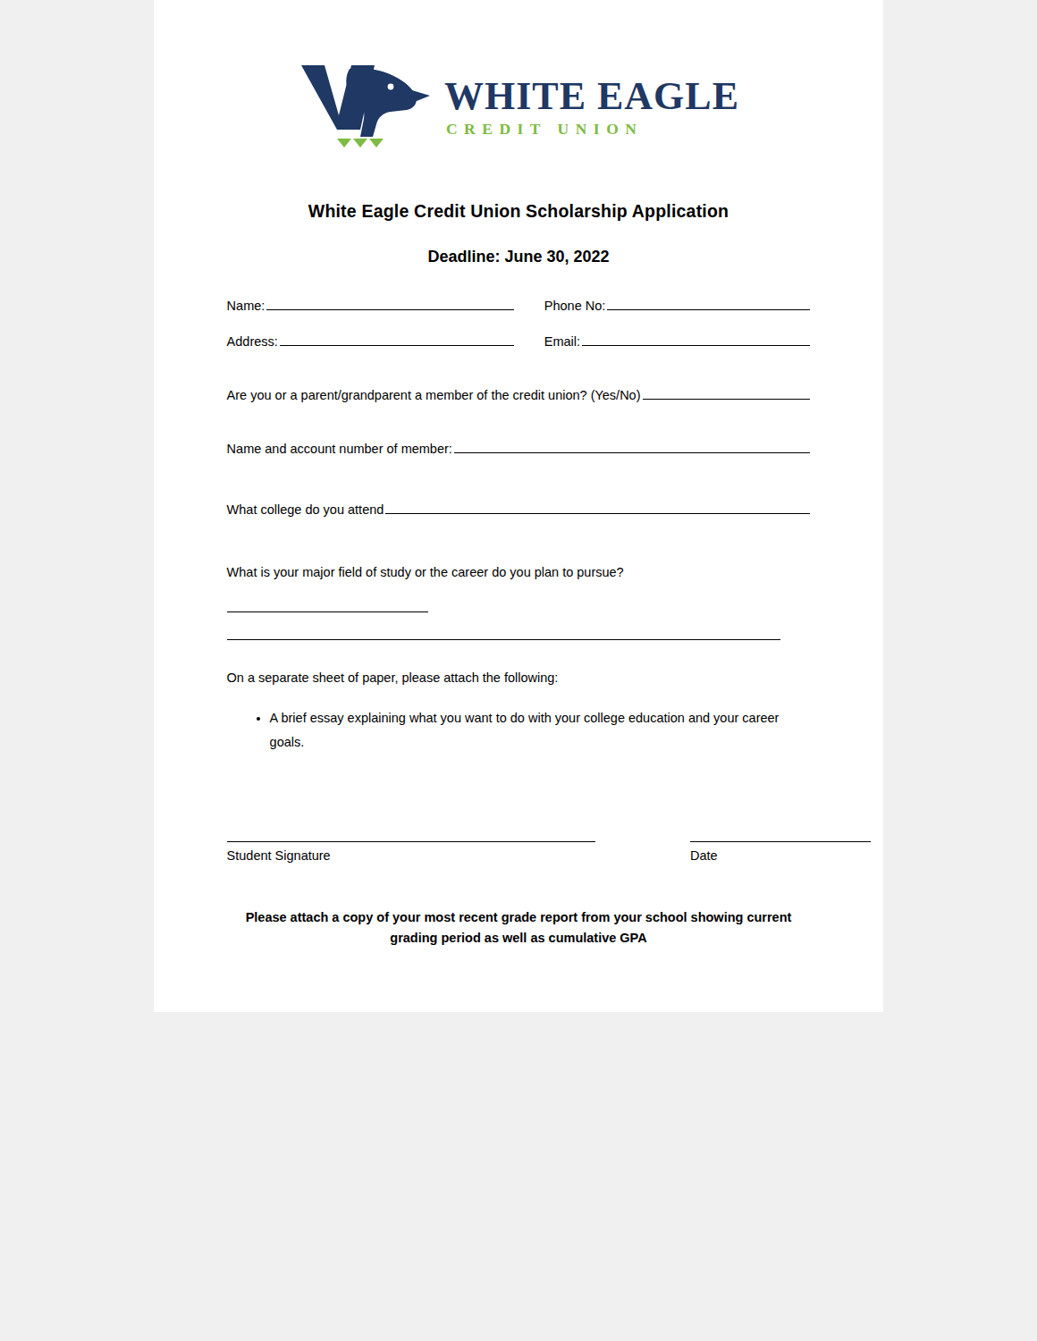WHITE EAGLE
CREDIT UNION
White Eagle Credit Union Scholarship Application
Deadline: June 30, 2022
Name:
Phone No:
Address:
Email:
Are you or a parent/grandparent a member of the credit union? (Yes/No)
Name and account number of member:
What college do you attend
What is your major field of study or the career do you plan to pursue?
On a separate sheet of paper, please attach the following:
A brief essay explaining what you want to do with your college education and your career goals.
Student Signature
Date
Please attach a copy of your most recent grade report from your school showing current grading period as well as cumulative GPA